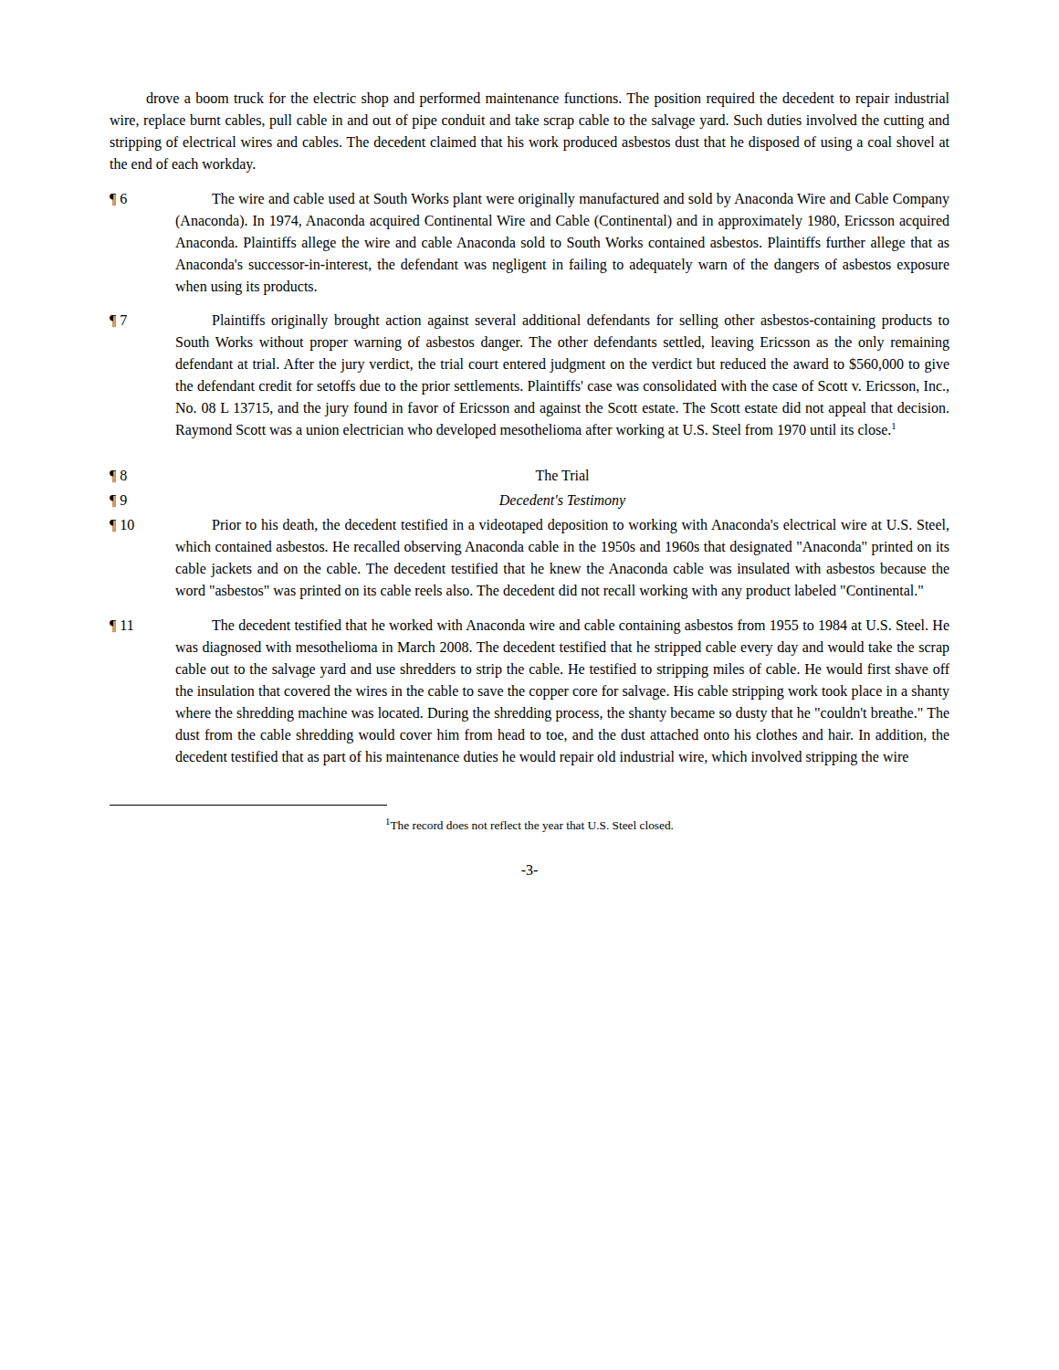drove a boom truck for the electric shop and performed maintenance functions. The position required the decedent to repair industrial wire, replace burnt cables, pull cable in and out of pipe conduit and take scrap cable to the salvage yard. Such duties involved the cutting and stripping of electrical wires and cables. The decedent claimed that his work produced asbestos dust that he disposed of using a coal shovel at the end of each workday.
¶ 6
The wire and cable used at South Works plant were originally manufactured and sold by Anaconda Wire and Cable Company (Anaconda). In 1974, Anaconda acquired Continental Wire and Cable (Continental) and in approximately 1980, Ericsson acquired Anaconda. Plaintiffs allege the wire and cable Anaconda sold to South Works contained asbestos. Plaintiffs further allege that as Anaconda's successor-in-interest, the defendant was negligent in failing to adequately warn of the dangers of asbestos exposure when using its products.
¶ 7
Plaintiffs originally brought action against several additional defendants for selling other asbestos-containing products to South Works without proper warning of asbestos danger. The other defendants settled, leaving Ericsson as the only remaining defendant at trial. After the jury verdict, the trial court entered judgment on the verdict but reduced the award to $560,000 to give the defendant credit for setoffs due to the prior settlements. Plaintiffs' case was consolidated with the case of Scott v. Ericsson, Inc., No. 08 L 13715, and the jury found in favor of Ericsson and against the Scott estate. The Scott estate did not appeal that decision. Raymond Scott was a union electrician who developed mesothelioma after working at U.S. Steel from 1970 until its close.1
¶ 8
The Trial
¶ 9
Decedent's Testimony
¶ 10
Prior to his death, the decedent testified in a videotaped deposition to working with Anaconda's electrical wire at U.S. Steel, which contained asbestos. He recalled observing Anaconda cable in the 1950s and 1960s that designated "Anaconda" printed on its cable jackets and on the cable. The decedent testified that he knew the Anaconda cable was insulated with asbestos because the word "asbestos" was printed on its cable reels also. The decedent did not recall working with any product labeled "Continental."
¶ 11
The decedent testified that he worked with Anaconda wire and cable containing asbestos from 1955 to 1984 at U.S. Steel. He was diagnosed with mesothelioma in March 2008. The decedent testified that he stripped cable every day and would take the scrap cable out to the salvage yard and use shredders to strip the cable. He testified to stripping miles of cable. He would first shave off the insulation that covered the wires in the cable to save the copper core for salvage. His cable stripping work took place in a shanty where the shredding machine was located. During the shredding process, the shanty became so dusty that he "couldn't breathe." The dust from the cable shredding would cover him from head to toe, and the dust attached onto his clothes and hair. In addition, the decedent testified that as part of his maintenance duties he would repair old industrial wire, which involved stripping the wire
1The record does not reflect the year that U.S. Steel closed.
-3-